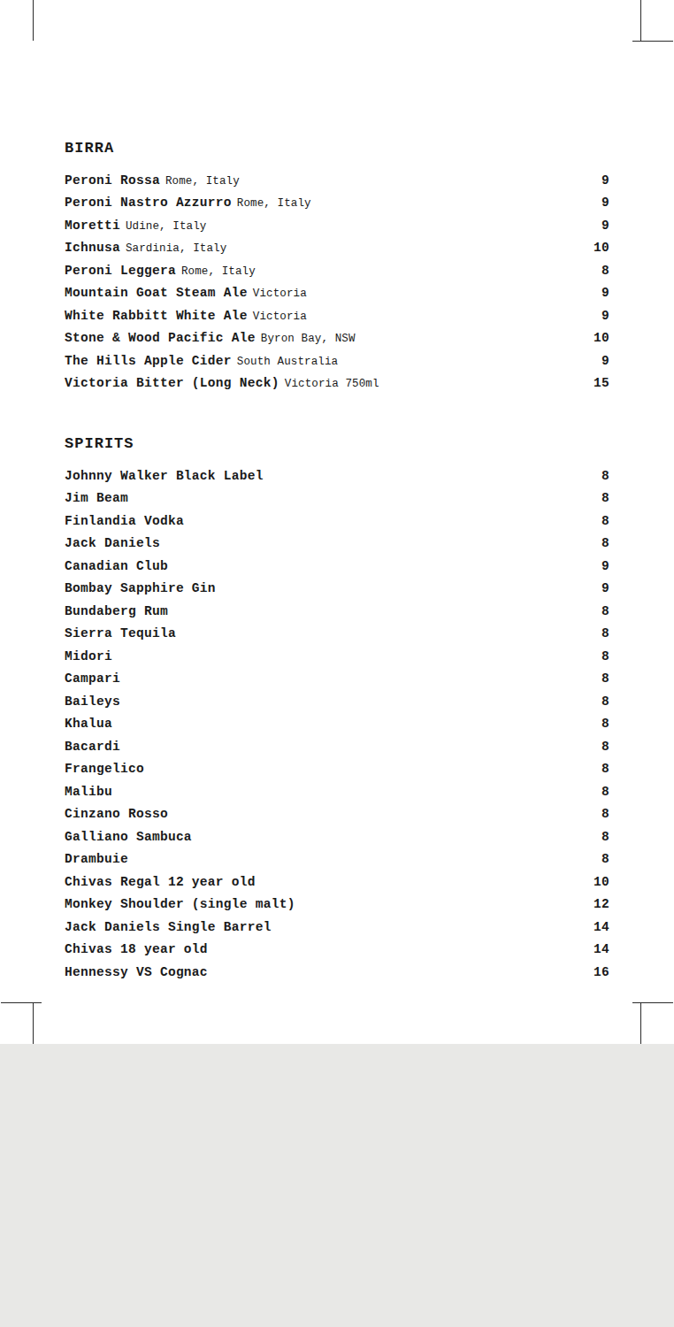BIRRA
Peroni Rossa Rome, Italy 9
Peroni Nastro Azzurro Rome, Italy 9
Moretti Udine, Italy 9
Ichnusa Sardinia, Italy 10
Peroni Leggera Rome, Italy 8
Mountain Goat Steam Ale Victoria 9
White Rabbitt White Ale Victoria 9
Stone & Wood Pacific Ale Byron Bay, NSW 10
The Hills Apple Cider South Australia 9
Victoria Bitter (Long Neck) Victoria 750ml 15
SPIRITS
Johnny Walker Black Label 8
Jim Beam 8
Finlandia Vodka 8
Jack Daniels 8
Canadian Club 9
Bombay Sapphire Gin 9
Bundaberg Rum 8
Sierra Tequila 8
Midori 8
Campari 8
Baileys 8
Khalua 8
Bacardi 8
Frangelico 8
Malibu 8
Cinzano Rosso 8
Galliano Sambuca 8
Drambuie 8
Chivas Regal 12 year old 10
Monkey Shoulder (single malt) 12
Jack Daniels Single Barrel 14
Chivas 18 year old 14
Hennessy VS Cognac 16